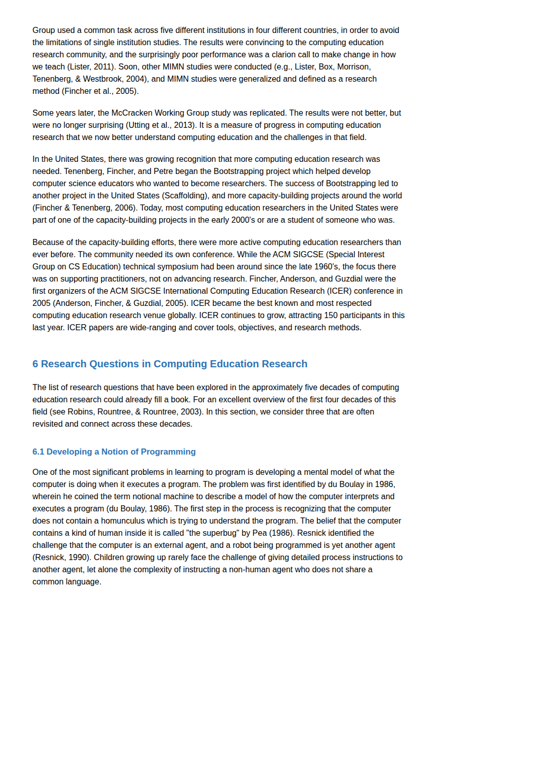Group used a common task across five different institutions in four different countries, in order to avoid the limitations of single institution studies. The results were convincing to the computing education research community, and the surprisingly poor performance was a clarion call to make change in how we teach (Lister, 2011). Soon, other MIMN studies were conducted (e.g., Lister, Box, Morrison, Tenenberg, & Westbrook, 2004), and MIMN studies were generalized and defined as a research method (Fincher et al., 2005).
Some years later, the McCracken Working Group study was replicated. The results were not better, but were no longer surprising (Utting et al., 2013). It is a measure of progress in computing education research that we now better understand computing education and the challenges in that field.
In the United States, there was growing recognition that more computing education research was needed. Tenenberg, Fincher, and Petre began the Bootstrapping project which helped develop computer science educators who wanted to become researchers. The success of Bootstrapping led to another project in the United States (Scaffolding), and more capacity-building projects around the world (Fincher & Tenenberg, 2006). Today, most computing education researchers in the United States were part of one of the capacity-building projects in the early 2000's or are a student of someone who was.
Because of the capacity-building efforts, there were more active computing education researchers than ever before. The community needed its own conference. While the ACM SIGCSE (Special Interest Group on CS Education) technical symposium had been around since the late 1960's, the focus there was on supporting practitioners, not on advancing research. Fincher, Anderson, and Guzdial were the first organizers of the ACM SIGCSE International Computing Education Research (ICER) conference in 2005 (Anderson, Fincher, & Guzdial, 2005). ICER became the best known and most respected computing education research venue globally. ICER continues to grow, attracting 150 participants in this last year. ICER papers are wide-ranging and cover tools, objectives, and research methods.
6 Research Questions in Computing Education Research
The list of research questions that have been explored in the approximately five decades of computing education research could already fill a book. For an excellent overview of the first four decades of this field (see Robins, Rountree, & Rountree, 2003). In this section, we consider three that are often revisited and connect across these decades.
6.1 Developing a Notion of Programming
One of the most significant problems in learning to program is developing a mental model of what the computer is doing when it executes a program. The problem was first identified by du Boulay in 1986, wherein he coined the term notional machine to describe a model of how the computer interprets and executes a program (du Boulay, 1986). The first step in the process is recognizing that the computer does not contain a homunculus which is trying to understand the program. The belief that the computer contains a kind of human inside it is called "the superbug" by Pea (1986). Resnick identified the challenge that the computer is an external agent, and a robot being programmed is yet another agent (Resnick, 1990). Children growing up rarely face the challenge of giving detailed process instructions to another agent, let alone the complexity of instructing a non-human agent who does not share a common language.